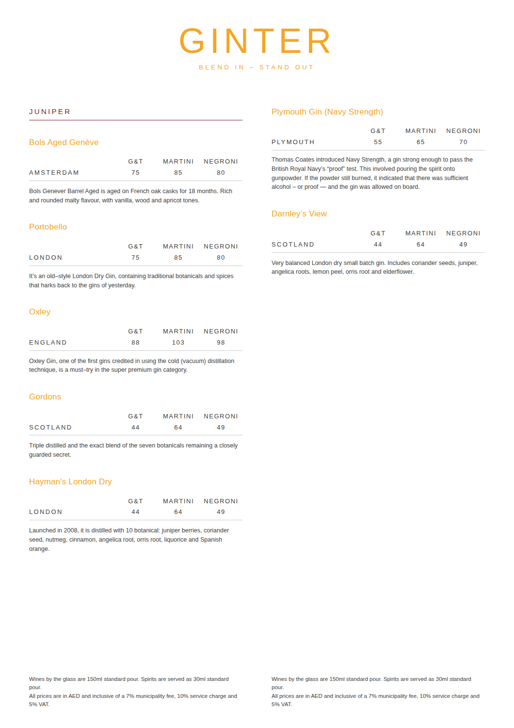GINTER
Blend in – Stand out
Juniper
Bols Aged Genève
| | G&T | Martini | Negroni |
| --- | --- | --- | --- |
| Amsterdam | 75 | 85 | 80 |
Bols Genever Barrel Aged is aged on French oak casks for 18 months. Rich and rounded malty flavour, with vanilla, wood and apricot tones.
Portobello
| | G&T | Martini | Negroni |
| --- | --- | --- | --- |
| London | 75 | 85 | 80 |
It’s an old–style London Dry Gin, containing traditional botanicals and spices that harks back to the gins of yesterday.
Oxley
| | G&T | Martini | Negroni |
| --- | --- | --- | --- |
| England | 88 | 103 | 98 |
Oxley Gin, one of the first gins credited in using the cold (vacuum) distillation technique, is a must–try in the super premium gin category.
Gordons
| | G&T | Martini | Negroni |
| --- | --- | --- | --- |
| Scotland | 44 | 64 | 49 |
Triple distilled and the exact blend of the seven botanicals remaining a closely guarded secret.
Hayman's London Dry
| | G&T | Martini | Negroni |
| --- | --- | --- | --- |
| London | 44 | 64 | 49 |
Launched in 2008, it is distilled with 10 botanical: juniper berries, coriander seed, nutmeg, cinnamon, angelica root, orris root, liquorice and Spanish orange.
Plymouth Gin (Navy Strength)
| | G&T | Martini | Negroni |
| --- | --- | --- | --- |
| Plymouth | 55 | 65 | 70 |
Thomas Coates introduced Navy Strength, a gin strong enough to pass the British Royal Navy’s “proof” test. This involved pouring the spirit onto gunpowder. If the powder still burned, it indicated that there was sufficient alcohol – or proof — and the gin was allowed on board.
Darnley’s View
| | G&T | Martini | Negroni |
| --- | --- | --- | --- |
| Scotland | 44 | 64 | 49 |
Very balanced London dry small batch gin. Includes coriander seeds, juniper, angelica roots, lemon peel, orris root and elderflower.
Wines by the glass are 150ml standard pour. Spirits are served as 30ml standard pour.
All prices are in AED and inclusive of a 7% municipality fee, 10% service charge and 5% VAT.
Wines by the glass are 150ml standard pour. Spirits are served as 30ml standard pour.
All prices are in AED and inclusive of a 7% municipality fee, 10% service charge and 5% VAT.